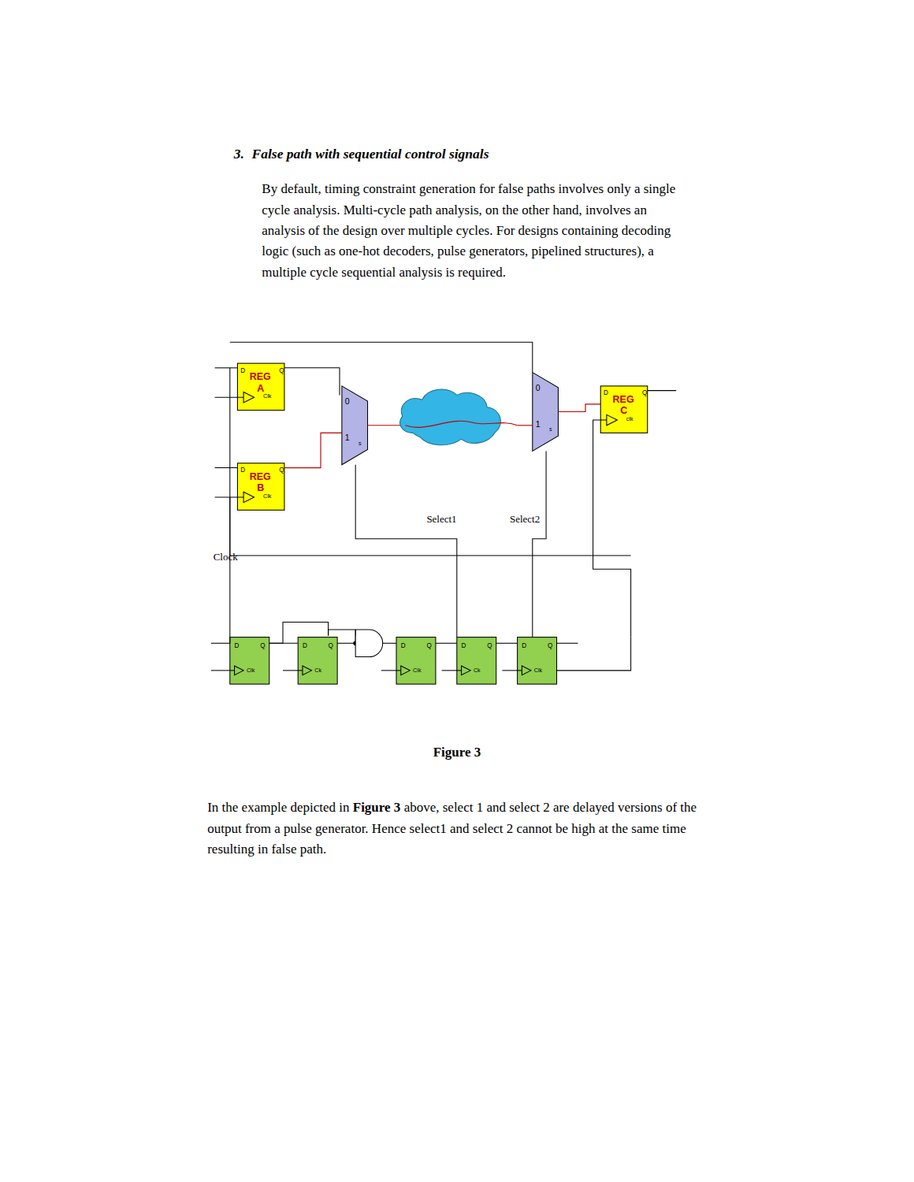3. False path with sequential control signals
By default, timing constraint generation for false paths involves only a single cycle analysis. Multi-cycle path analysis, on the other hand, involves an analysis of the design over multiple cycles. For designs containing decoding logic (such as one-hot decoders, pulse generators, pipelined structures), a multiple cycle sequential analysis is required.
D Q REG A Clk D Q REG B Clk 0 1 s 0 1 s D Q REG C clk Clock Select1 Select2 D Q Clk D Q Ck D Q Clk D Q Ck D Q Clk
Figure 3
In the example depicted in Figure 3 above, select 1 and select 2 are delayed versions of the output from a pulse generator. Hence select1 and select 2 cannot be high at the same time resulting in false path.